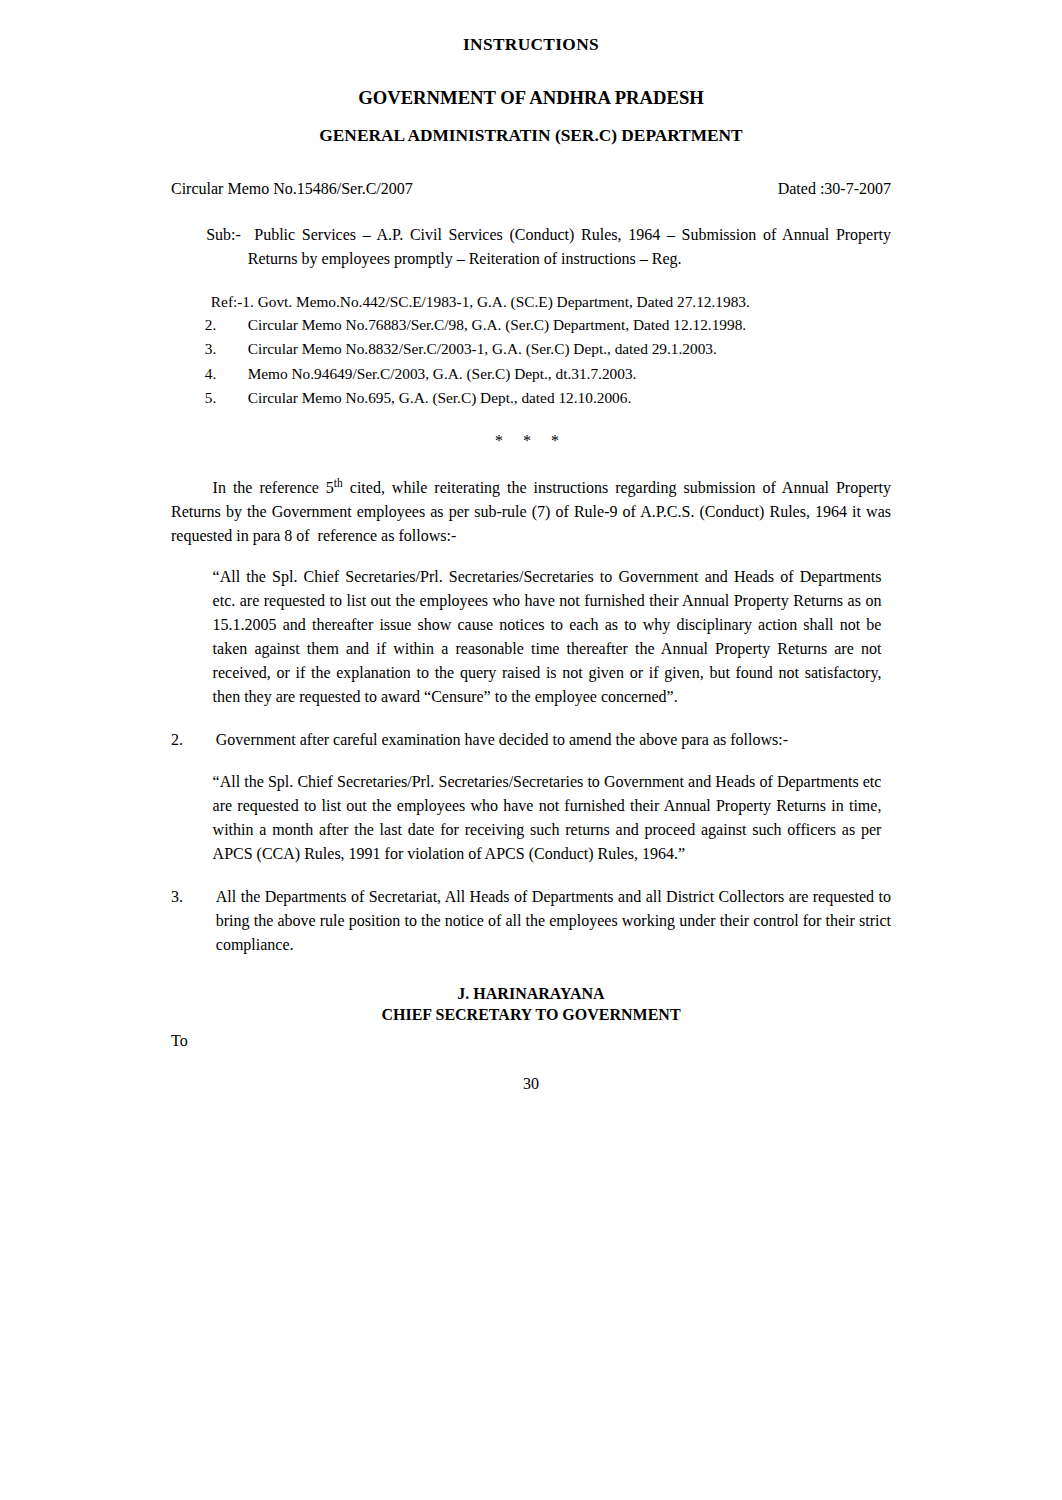INSTRUCTIONS
GOVERNMENT OF ANDHRA PRADESH
GENERAL ADMINISTRATIN (SER.C) DEPARTMENT
Circular Memo No.15486/Ser.C/2007 Dated :30-7-2007
Sub:- Public Services – A.P. Civil Services (Conduct) Rules, 1964 – Submission of Annual Property Returns by employees promptly – Reiteration of instructions – Reg.
Ref:-1. Govt. Memo.No.442/SC.E/1983-1, G.A. (SC.E) Department, Dated 27.12.1983.
2. Circular Memo No.76883/Ser.C/98, G.A. (Ser.C) Department, Dated 12.12.1998.
3. Circular Memo No.8832/Ser.C/2003-1, G.A. (Ser.C) Dept., dated 29.1.2003.
4. Memo No.94649/Ser.C/2003, G.A. (Ser.C) Dept., dt.31.7.2003.
5. Circular Memo No.695, G.A. (Ser.C) Dept., dated 12.10.2006.
* * *
In the reference 5th cited, while reiterating the instructions regarding submission of Annual Property Returns by the Government employees as per sub-rule (7) of Rule-9 of A.P.C.S. (Conduct) Rules, 1964 it was requested in para 8 of reference as follows:-
“All the Spl. Chief Secretaries/Prl. Secretaries/Secretaries to Government and Heads of Departments etc. are requested to list out the employees who have not furnished their Annual Property Returns as on 15.1.2005 and thereafter issue show cause notices to each as to why disciplinary action shall not be taken against them and if within a reasonable time thereafter the Annual Property Returns are not received, or if the explanation to the query raised is not given or if given, but found not satisfactory, then they are requested to award “Censure” to the employee concerned”.
2.
Government after careful examination have decided to amend the above para as follows:-
“All the Spl. Chief Secretaries/Prl. Secretaries/Secretaries to Government and Heads of Departments etc are requested to list out the employees who have not furnished their Annual Property Returns in time, within a month after the last date for receiving such returns and proceed against such officers as per APCS (CCA) Rules, 1991 for violation of APCS (Conduct) Rules, 1964.”
3.
All the Departments of Secretariat, All Heads of Departments and all District Collectors are requested to bring the above rule position to the notice of all the employees working under their control for their strict compliance.
J. HARINARAYANA CHIEF SECRETARY TO GOVERNMENT
To
30